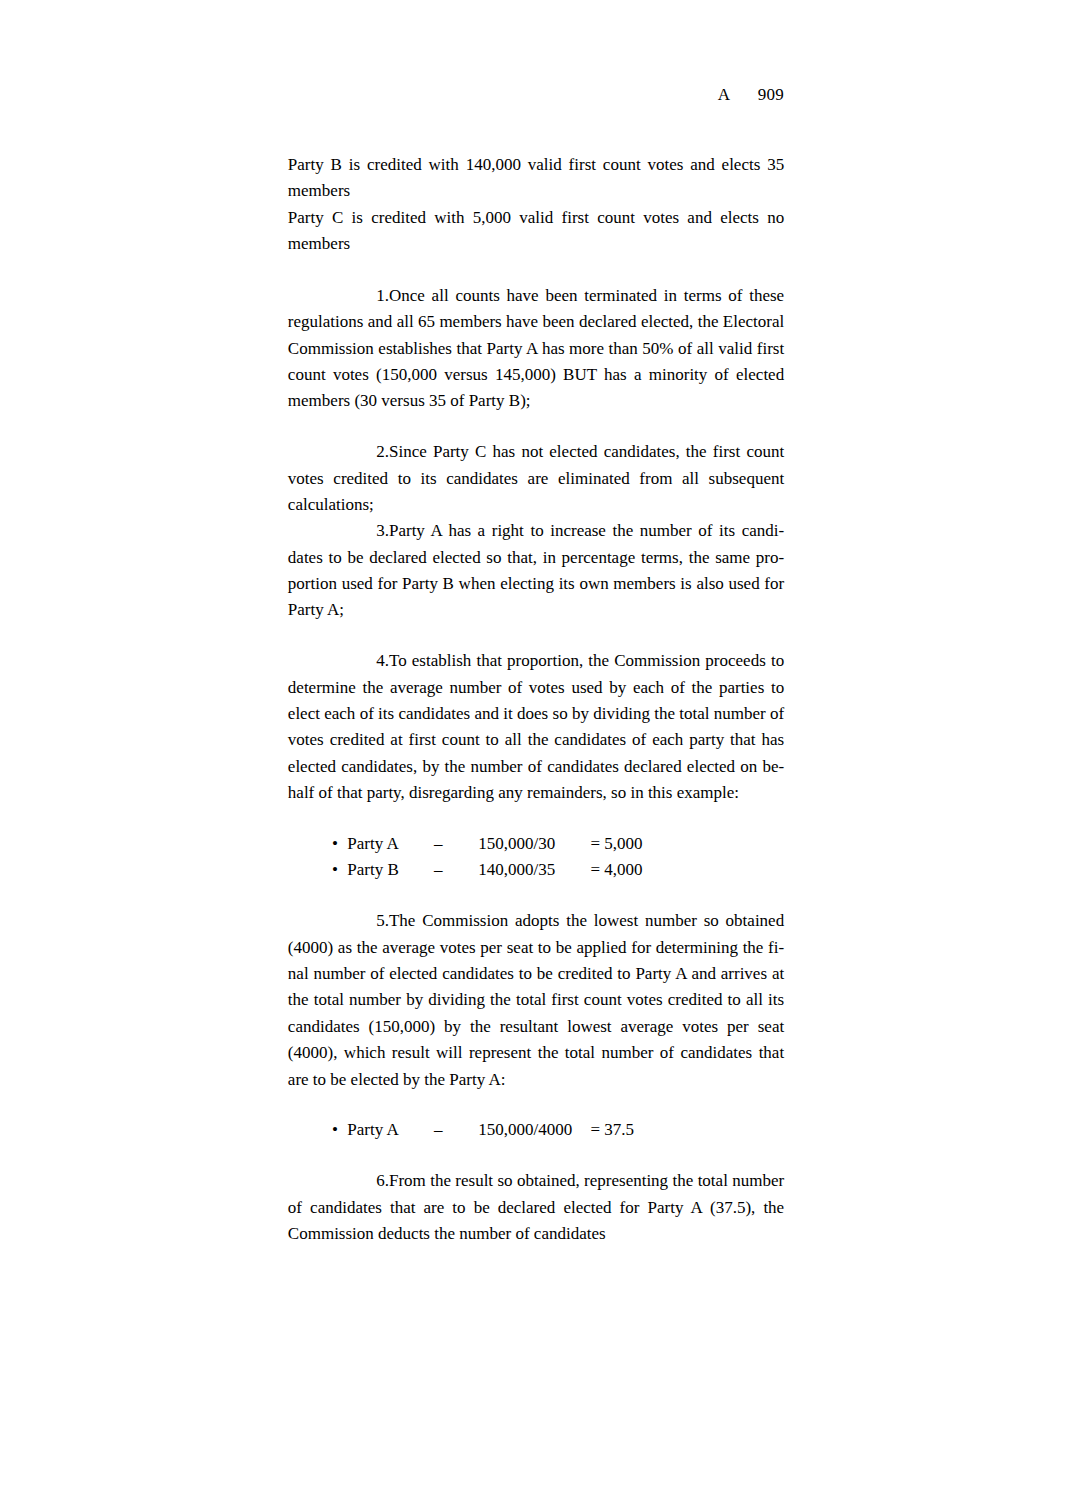A 909
Party B is credited with 140,000 valid first count votes and elects 35 members
Party C is credited with 5,000 valid first count votes and elects no members
1. Once all counts have been terminated in terms of these regulations and all 65 members have been declared elected, the Electoral Commission establishes that Party A has more than 50% of all valid first count votes (150,000 versus 145,000) BUT has a minority of elected members (30 versus 35 of Party B);
2. Since Party C has not elected candidates, the first count votes credited to its candidates are eliminated from all subsequent calculations;
3. Party A has a right to increase the number of its candidates to be declared elected so that, in percentage terms, the same proportion used for Party B when electing its own members is also used for Party A;
4. To establish that proportion, the Commission proceeds to determine the average number of votes used by each of the parties to elect each of its candidates and it does so by dividing the total number of votes credited at first count to all the candidates of each party that has elected candidates, by the number of candidates declared elected on behalf of that party, disregarding any remainders, so in this example:
•Party A–150,000/30= 5,000
•Party B–140,000/35= 4,000
5. The Commission adopts the lowest number so obtained (4000) as the average votes per seat to be applied for determining the final number of elected candidates to be credited to Party A and arrives at the total number by dividing the total first count votes credited to all its candidates (150,000) by the resultant lowest average votes per seat (4000), which result will represent the total number of candidates that are to be elected by the Party A:
•Party A–150,000/4000= 37.5
6. From the result so obtained, representing the total number of candidates that are to be declared elected for Party A (37.5), the Commission deducts the number of candidates